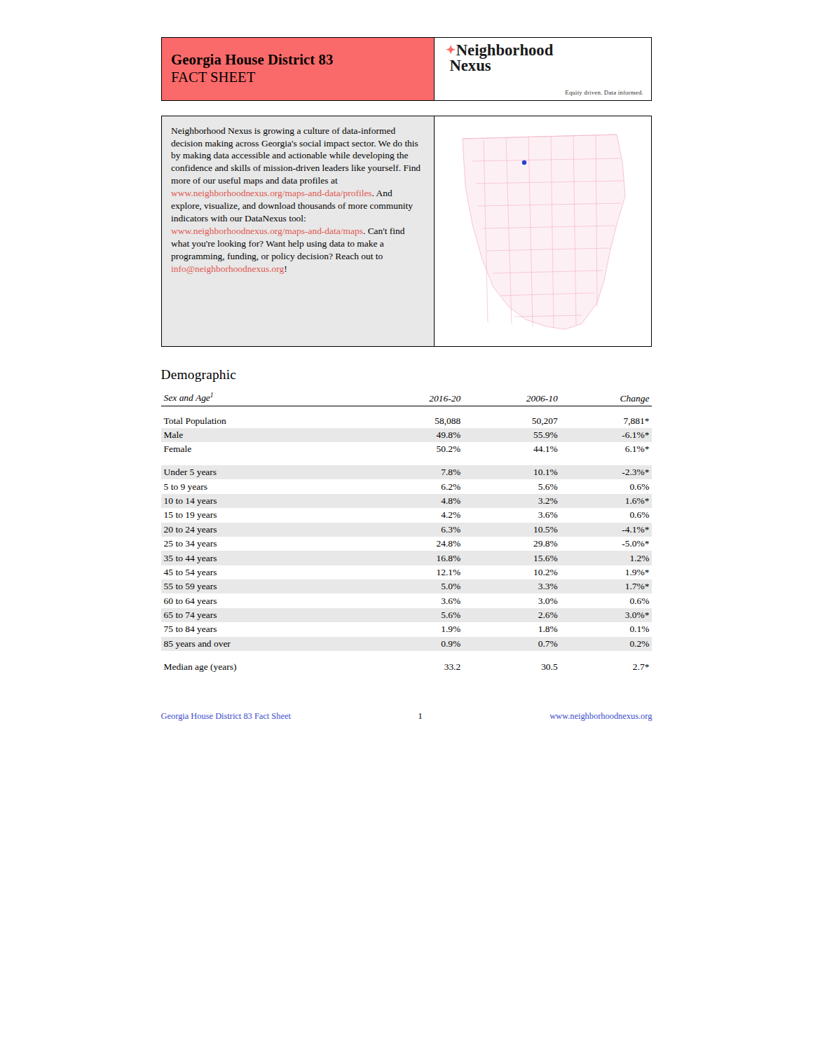Georgia House District 83
FACT SHEET
✦Neighborhood
Nexus
Equity driven. Data informed.
Neighborhood Nexus is growing a culture of data-informed decision making across Georgia's social impact sector. We do this by making data accessible and actionable while developing the confidence and skills of mission-driven leaders like yourself. Find more of our useful maps and data profiles at www.neighborhoodnexus.org/maps-and-data/profiles. And explore, visualize, and download thousands of more community indicators with our DataNexus tool: www.neighborhoodnexus.org/maps-and-data/maps. Can't find what you're looking for? Want help using data to make a programming, funding, or policy decision? Reach out to info@neighborhoodnexus.org!
Demographic
| Sex and Age 1 | 2016-20 | 2006-10 | Change |
| --- | --- | --- | --- |
| Total Population | 58,088 | 50,207 | 7,881* |
| Male | 49.8% | 55.9% | -6.1%* |
| Female | 50.2% | 44.1% | 6.1%* |
| Under 5 years | 7.8% | 10.1% | -2.3%* |
| 5 to 9 years | 6.2% | 5.6% | 0.6% |
| 10 to 14 years | 4.8% | 3.2% | 1.6%* |
| 15 to 19 years | 4.2% | 3.6% | 0.6% |
| 20 to 24 years | 6.3% | 10.5% | -4.1%* |
| 25 to 34 years | 24.8% | 29.8% | -5.0%* |
| 35 to 44 years | 16.8% | 15.6% | 1.2% |
| 45 to 54 years | 12.1% | 10.2% | 1.9%* |
| 55 to 59 years | 5.0% | 3.3% | 1.7%* |
| 60 to 64 years | 3.6% | 3.0% | 0.6% |
| 65 to 74 years | 5.6% | 2.6% | 3.0%* |
| 75 to 84 years | 1.9% | 1.8% | 0.1% |
| 85 years and over | 0.9% | 0.7% | 0.2% |
| Median age (years) | 33.2 | 30.5 | 2.7* |
Georgia House District 83 Fact Sheet
1
www.neighborhoodnexus.org